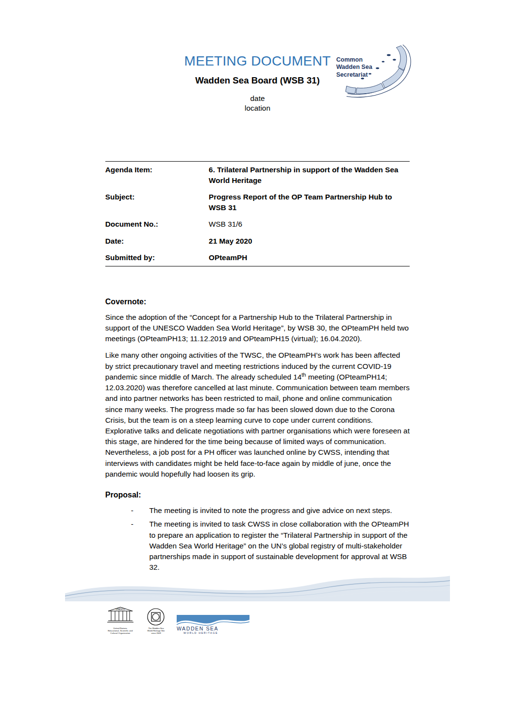Common Wadden Sea Secretariat
MEETING DOCUMENT
Wadden Sea Board (WSB 31)
date
location
| Agenda Item: | 6. Trilateral Partnership in support of the Wadden Sea World Heritage |
| Subject: | Progress Report of the OP Team Partnership Hub to WSB 31 |
| Document No.: | WSB 31/6 |
| Date: | 21 May 2020 |
| Submitted by: | OPteamPH |
Covernote:
Since the adoption of the “Concept for a Partnership Hub to the Trilateral Partnership in support of the UNESCO Wadden Sea World Heritage”, by WSB 30, the OPteamPH held two meetings (OPteamPH13; 11.12.2019 and OPteamPH15 (virtual); 16.04.2020).
Like many other ongoing activities of the TWSC, the OPteamPH’s work has been affected by strict precautionary travel and meeting restrictions induced by the current COVID-19 pandemic since middle of March. The already scheduled 14th meeting (OPteamPH14; 12.03.2020) was therefore cancelled at last minute. Communication between team members and into partner networks has been restricted to mail, phone and online communication since many weeks. The progress made so far has been slowed down due to the Corona Crisis, but the team is on a steep learning curve to cope under current conditions. Explorative talks and delicate negotiations with partner organisations which were foreseen at this stage, are hindered for the time being because of limited ways of communication. Nevertheless, a job post for a PH officer was launched online by CWSS, intending that interviews with candidates might be held face-to-face again by middle of june, once the pandemic would hopefully had loosen its grip.
Proposal:
The meeting is invited to note the progress and give advice on next steps.
The meeting is invited to task CWSS in close collaboration with the OPteamPH to prepare an application to register the “Trilateral Partnership in support of the Wadden Sea World Heritage” on the UN’s global registry of multi-stakeholder partnerships made in support of sustainable development for approval at WSB 32.
UNESCO
United Nations
Educational, Scientific and
Cultural Organization
The Wadden Sea
World Heritage Site
since 2009
WADDEN SEA WORLD HERITAGE